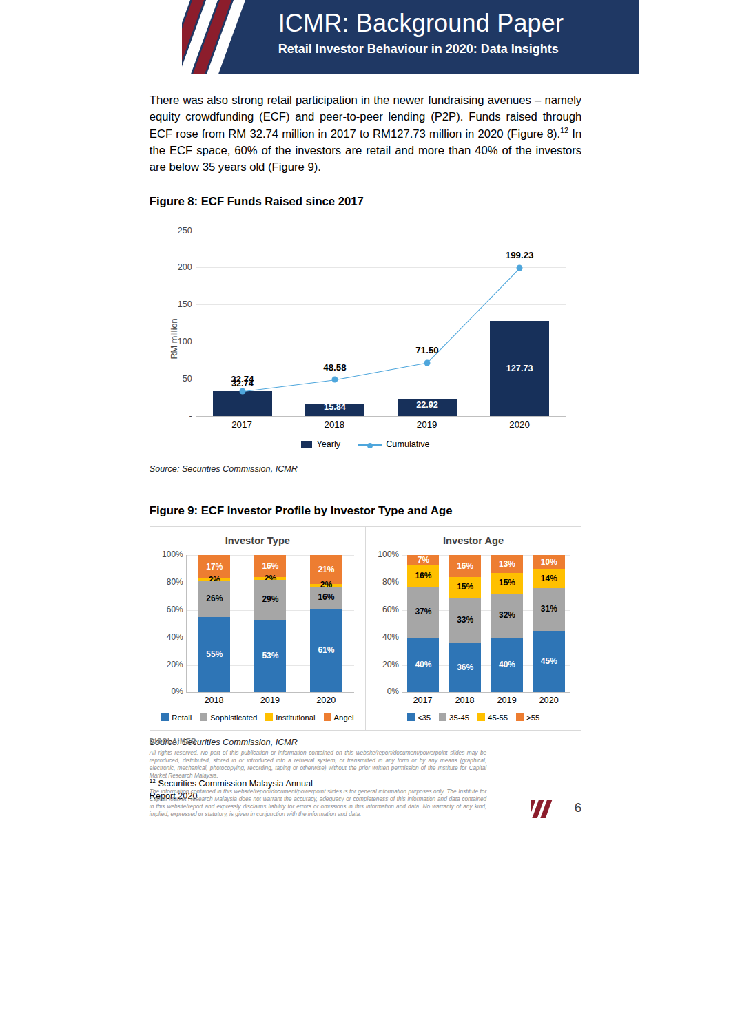ICMR: Background Paper
Retail Investor Behaviour in 2020: Data Insights
There was also strong retail participation in the newer fundraising avenues – namely equity crowdfunding (ECF) and peer-to-peer lending (P2P). Funds raised through ECF rose from RM 32.74 million in 2017 to RM127.73 million in 2020 (Figure 8).12 In the ECF space, 60% of the investors are retail and more than 40% of the investors are below 35 years old (Figure 9).
Figure 8: ECF Funds Raised since 2017
RM million
250
200
150
100
50
-
32.74
15.84
22.92
127.73
32.74
48.58
71.50
199.23
2017
2018
2019
2020
Yearly Cumulative
Source: Securities Commission, ICMR
Figure 9: ECF Investor Profile by Investor Type and Age
Investor Type
100%
80%
60%
40%
20%
0%
17%
2%
26%
55%
16%
2%
29%
53%
21%
2%
16%
61%
2018
2019
2020
Retail Sophisticated Institutional Angel
Investor Age
100%
80%
60%
40%
20%
0%
7%
16%
37%
40%
16%
15%
33%
36%
13%
15%
32%
40%
10%
14%
31%
45%
2017
2018
2019
2020
<35 35-45 45-55 >55
Source: Securities Commission, ICMR
12 Securities Commission Malaysia Annual Report 2020
DISCLAIMER
All rights reserved. No part of this publication or information contained on this website/report/document/powerpoint slides may be reproduced, distributed, stored in or introduced into a retrieval system, or transmitted in any form or by any means (graphical, electronic, mechanical, photocopying, recording, taping or otherwise) without the prior written permission of the Institute for Capital Market Research Malaysia.
The information contained in this website/report/document/powerpoint slides is for general information purposes only. The Institute for Capital Market Research Malaysia does not warrant the accuracy, adequacy or completeness of this information and data contained in this website/report and expressly disclaims liability for errors or omissions in this information and data. No warranty of any kind, implied, expressed or statutory, is given in conjunction with the information and data.
6